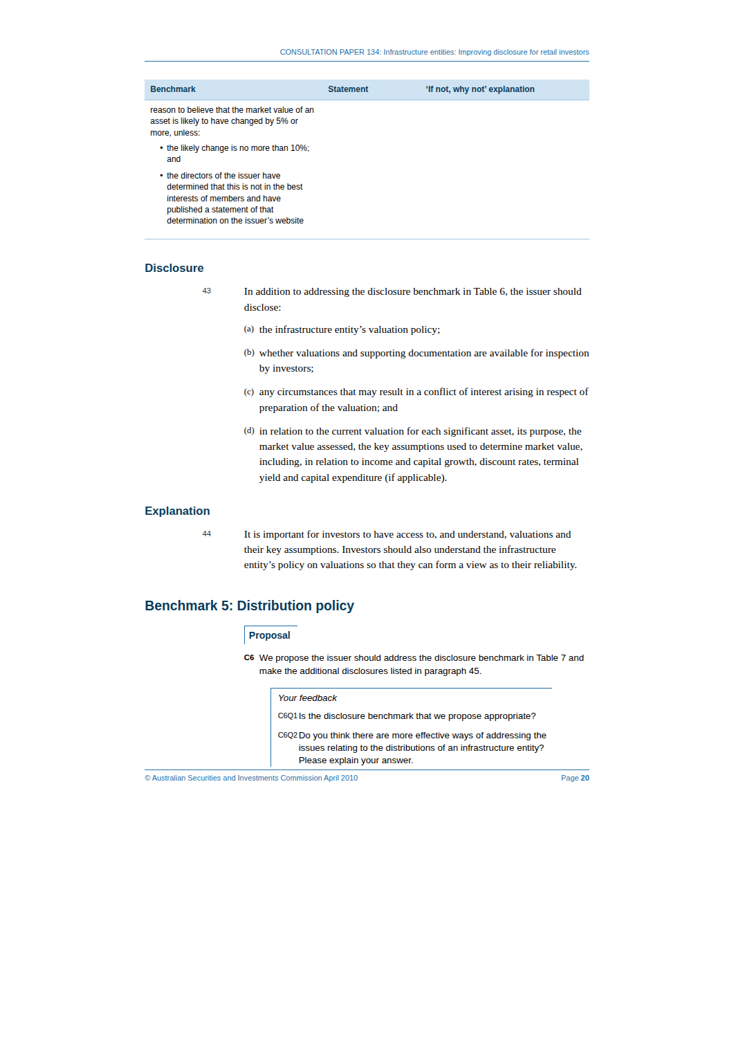CONSULTATION PAPER 134: Infrastructure entities: Improving disclosure for retail investors
| Benchmark | Statement | ‘If not, why not’ explanation |
| --- | --- | --- |
| reason to believe that the market value of an asset is likely to have changed by 5% or more, unless: the likely change is no more than 10%; and the directors of the issuer have determined that this is not in the best interests of members and have published a statement of that determination on the issuer’s website | | |
Disclosure
43
In addition to addressing the disclosure benchmark in Table 6, the issuer should disclose:
(a) the infrastructure entity’s valuation policy;
(b) whether valuations and supporting documentation are available for inspection by investors;
(c) any circumstances that may result in a conflict of interest arising in respect of preparation of the valuation; and
(d) in relation to the current valuation for each significant asset, its purpose, the market value assessed, the key assumptions used to determine market value, including, in relation to income and capital growth, discount rates, terminal yield and capital expenditure (if applicable).
Explanation
44
It is important for investors to have access to, and understand, valuations and their key assumptions. Investors should also understand the infrastructure entity’s policy on valuations so that they can form a view as to their reliability.
Benchmark 5: Distribution policy
Proposal
C6 We propose the issuer should address the disclosure benchmark in Table 7 and make the additional disclosures listed in paragraph 45.
Your feedback
C6Q1 Is the disclosure benchmark that we propose appropriate?
C6Q2 Do you think there are more effective ways of addressing the issues relating to the distributions of an infrastructure entity? Please explain your answer.
© Australian Securities and Investments Commission April 2010
Page 20